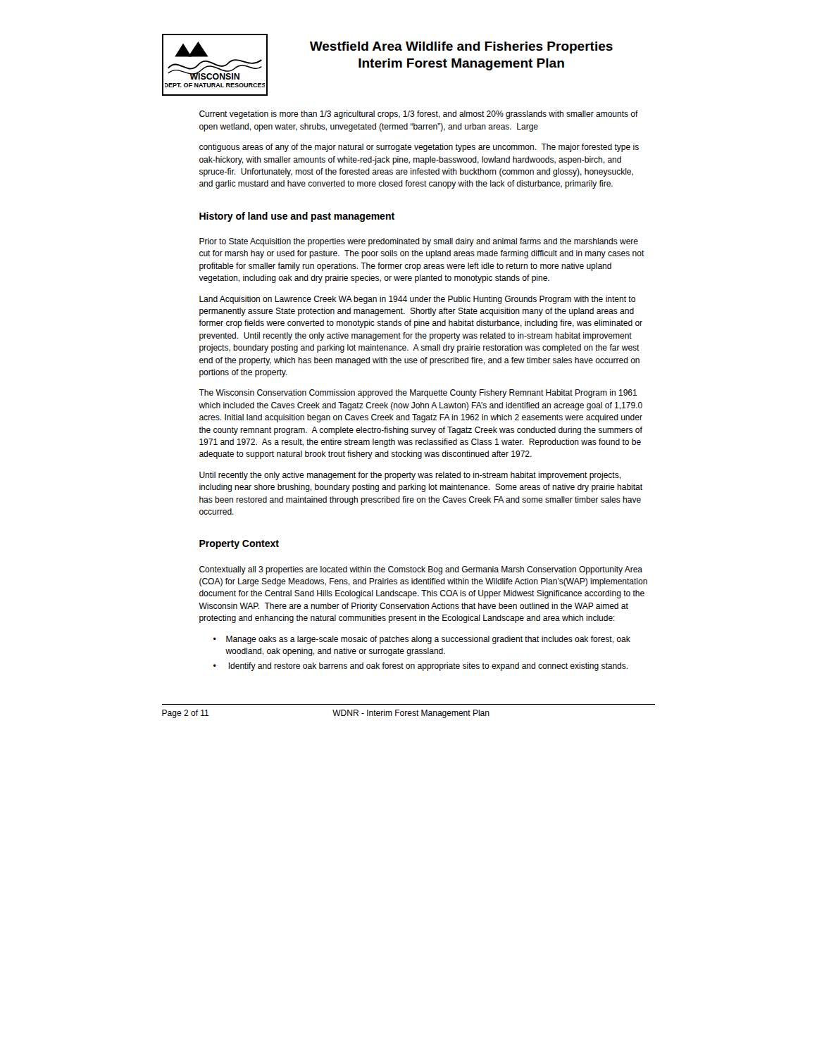WISCONSIN DEPT. OF NATURAL RESOURCES
Westfield Area Wildlife and Fisheries Properties
Interim Forest Management Plan
Current vegetation is more than 1/3 agricultural crops, 1/3 forest, and almost 20% grasslands with smaller amounts of open wetland, open water, shrubs, unvegetated (termed “barren”), and urban areas. Large
contiguous areas of any of the major natural or surrogate vegetation types are uncommon. The major forested type is oak-hickory, with smaller amounts of white-red-jack pine, maple-basswood, lowland hardwoods, aspen-birch, and spruce-fir. Unfortunately, most of the forested areas are infested with buckthorn (common and glossy), honeysuckle, and garlic mustard and have converted to more closed forest canopy with the lack of disturbance, primarily fire.
History of land use and past management
Prior to State Acquisition the properties were predominated by small dairy and animal farms and the marshlands were cut for marsh hay or used for pasture. The poor soils on the upland areas made farming difficult and in many cases not profitable for smaller family run operations. The former crop areas were left idle to return to more native upland vegetation, including oak and dry prairie species, or were planted to monotypic stands of pine.
Land Acquisition on Lawrence Creek WA began in 1944 under the Public Hunting Grounds Program with the intent to permanently assure State protection and management. Shortly after State acquisition many of the upland areas and former crop fields were converted to monotypic stands of pine and habitat disturbance, including fire, was eliminated or prevented. Until recently the only active management for the property was related to in-stream habitat improvement projects, boundary posting and parking lot maintenance. A small dry prairie restoration was completed on the far west end of the property, which has been managed with the use of prescribed fire, and a few timber sales have occurred on portions of the property.
The Wisconsin Conservation Commission approved the Marquette County Fishery Remnant Habitat Program in 1961 which included the Caves Creek and Tagatz Creek (now John A Lawton) FA’s and identified an acreage goal of 1,179.0 acres. Initial land acquisition began on Caves Creek and Tagatz FA in 1962 in which 2 easements were acquired under the county remnant program. A complete electro-fishing survey of Tagatz Creek was conducted during the summers of 1971 and 1972. As a result, the entire stream length was reclassified as Class 1 water. Reproduction was found to be adequate to support natural brook trout fishery and stocking was discontinued after 1972.
Until recently the only active management for the property was related to in-stream habitat improvement projects, including near shore brushing, boundary posting and parking lot maintenance. Some areas of native dry prairie habitat has been restored and maintained through prescribed fire on the Caves Creek FA and some smaller timber sales have occurred.
Property Context
Contextually all 3 properties are located within the Comstock Bog and Germania Marsh Conservation Opportunity Area (COA) for Large Sedge Meadows, Fens, and Prairies as identified within the Wildlife Action Plan’s(WAP) implementation document for the Central Sand Hills Ecological Landscape. This COA is of Upper Midwest Significance according to the Wisconsin WAP. There are a number of Priority Conservation Actions that have been outlined in the WAP aimed at protecting and enhancing the natural communities present in the Ecological Landscape and area which include:
Manage oaks as a large-scale mosaic of patches along a successional gradient that includes oak forest, oak woodland, oak opening, and native or surrogate grassland.
Identify and restore oak barrens and oak forest on appropriate sites to expand and connect existing stands.
Page 2 of 11
WDNR - Interim Forest Management Plan